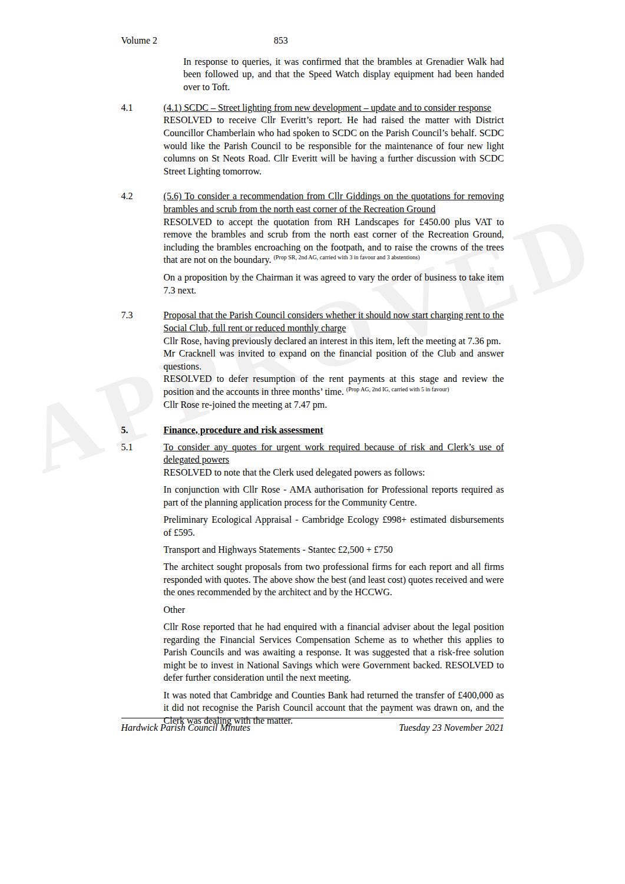APPROVED
Volume 2 853
In response to queries, it was confirmed that the brambles at Grenadier Walk had been followed up, and that the Speed Watch display equipment had been handed over to Toft.
4.1
(4.1) SCDC – Street lighting from new development – update and to consider response
RESOLVED to receive Cllr Everitt’s report. He had raised the matter with District Councillor Chamberlain who had spoken to SCDC on the Parish Council’s behalf. SCDC would like the Parish Council to be responsible for the maintenance of four new light columns on St Neots Road. Cllr Everitt will be having a further discussion with SCDC Street Lighting tomorrow.
4.2
(5.6) To consider a recommendation from Cllr Giddings on the quotations for removing brambles and scrub from the north east corner of the Recreation Ground
RESOLVED to accept the quotation from RH Landscapes for £450.00 plus VAT to remove the brambles and scrub from the north east corner of the Recreation Ground, including the brambles encroaching on the footpath, and to raise the crowns of the trees that are not on the boundary. (Prop SR, 2nd AG, carried with 3 in favour and 3 abstentions)
On a proposition by the Chairman it was agreed to vary the order of business to take item 7.3 next.
7.3
Proposal that the Parish Council considers whether it should now start charging rent to the Social Club, full rent or reduced monthly charge
Cllr Rose, having previously declared an interest in this item, left the meeting at 7.36 pm.
Mr Cracknell was invited to expand on the financial position of the Club and answer questions.
RESOLVED to defer resumption of the rent payments at this stage and review the position and the accounts in three months’ time. (Prop AG, 2nd IG, carried with 5 in favour)
Cllr Rose re-joined the meeting at 7.47 pm.
5.
Finance, procedure and risk assessment
5.1
To consider any quotes for urgent work required because of risk and Clerk’s use of delegated powers
RESOLVED to note that the Clerk used delegated powers as follows:
In conjunction with Cllr Rose - AMA authorisation for Professional reports required as part of the planning application process for the Community Centre.
Preliminary Ecological Appraisal - Cambridge Ecology £998+ estimated disbursements of £595.
Transport and Highways Statements - Stantec £2,500 + £750
The architect sought proposals from two professional firms for each report and all firms responded with quotes. The above show the best (and least cost) quotes received and were the ones recommended by the architect and by the HCCWG.
Other
Cllr Rose reported that he had enquired with a financial adviser about the legal position regarding the Financial Services Compensation Scheme as to whether this applies to Parish Councils and was awaiting a response. It was suggested that a risk-free solution might be to invest in National Savings which were Government backed. RESOLVED to defer further consideration until the next meeting.
It was noted that Cambridge and Counties Bank had returned the transfer of £400,000 as it did not recognise the Parish Council account that the payment was drawn on, and the Clerk was dealing with the matter.
Hardwick Parish Council Minutes Tuesday 23 November 2021